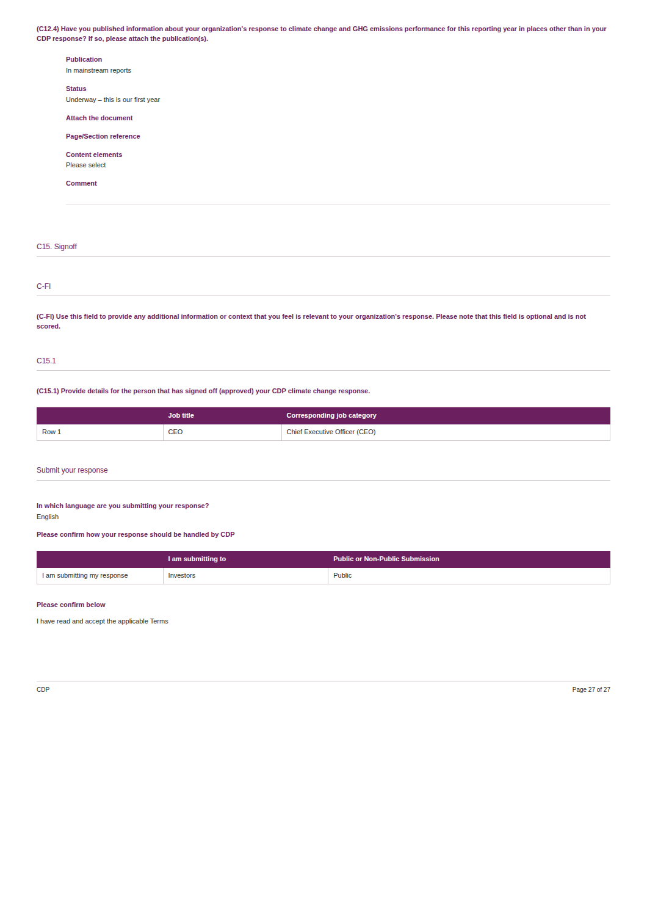(C12.4) Have you published information about your organization's response to climate change and GHG emissions performance for this reporting year in places other than in your CDP response? If so, please attach the publication(s).
Publication
In mainstream reports
Status
Underway – this is our first year
Attach the document
Page/Section reference
Content elements
Please select
Comment
C15. Signoff
C-FI
(C-FI) Use this field to provide any additional information or context that you feel is relevant to your organization's response. Please note that this field is optional and is not scored.
C15.1
(C15.1) Provide details for the person that has signed off (approved) your CDP climate change response.
| | Job title | Corresponding job category |
| --- | --- | --- |
| Row 1 | CEO | Chief Executive Officer (CEO) |
Submit your response
In which language are you submitting your response?
English
Please confirm how your response should be handled by CDP
| | I am submitting to | Public or Non-Public Submission |
| --- | --- | --- |
| I am submitting my response | Investors | Public |
Please confirm below
I have read and accept the applicable Terms
CDP Page 27 of 27